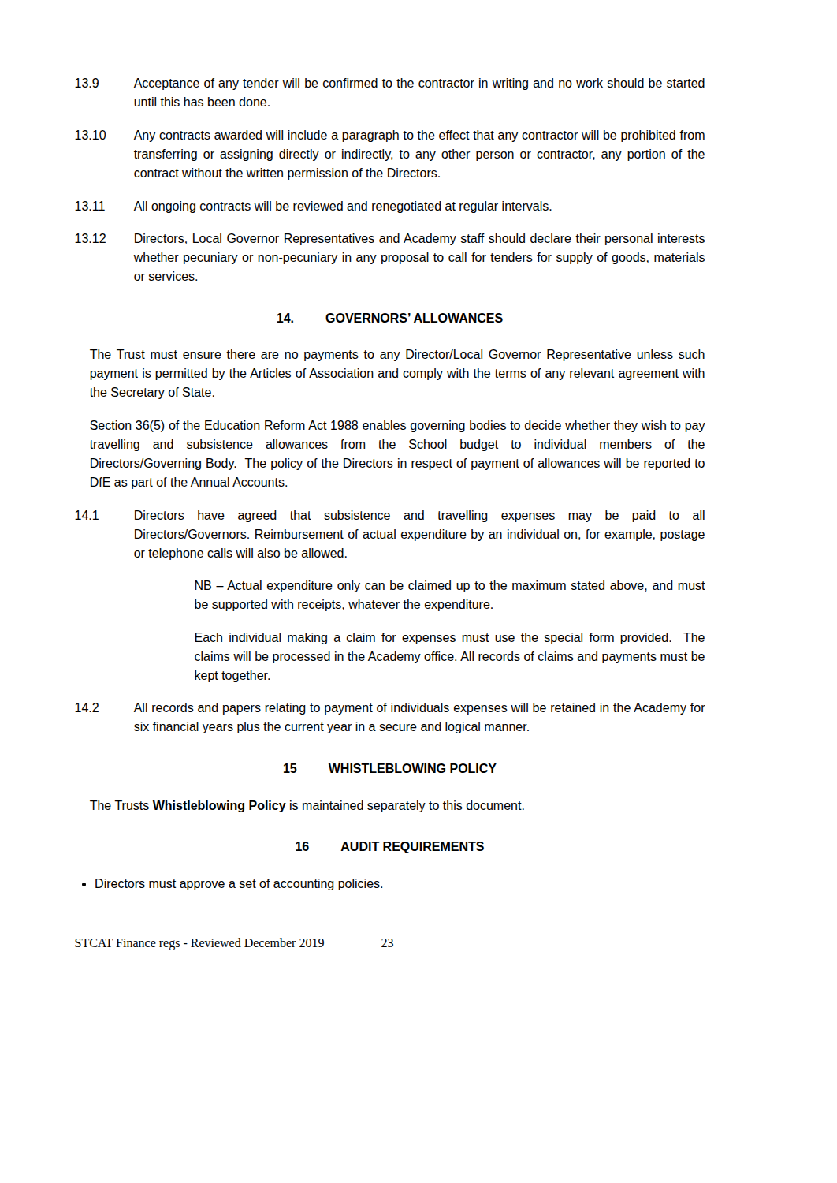13.9
Acceptance of any tender will be confirmed to the contractor in writing and no work should be started until this has been done.
13.10
Any contracts awarded will include a paragraph to the effect that any contractor will be prohibited from transferring or assigning directly or indirectly, to any other person or contractor, any portion of the contract without the written permission of the Directors.
13.11
All ongoing contracts will be reviewed and renegotiated at regular intervals.
13.12
Directors, Local Governor Representatives and Academy staff should declare their personal interests whether pecuniary or non-pecuniary in any proposal to call for tenders for supply of goods, materials or services.
14. GOVERNORS’ ALLOWANCES
The Trust must ensure there are no payments to any Director/Local Governor Representative unless such payment is permitted by the Articles of Association and comply with the terms of any relevant agreement with the Secretary of State.
Section 36(5) of the Education Reform Act 1988 enables governing bodies to decide whether they wish to pay travelling and subsistence allowances from the School budget to individual members of the Directors/Governing Body. The policy of the Directors in respect of payment of allowances will be reported to DfE as part of the Annual Accounts.
14.1
Directors have agreed that subsistence and travelling expenses may be paid to all Directors/Governors. Reimbursement of actual expenditure by an individual on, for example, postage or telephone calls will also be allowed.
NB – Actual expenditure only can be claimed up to the maximum stated above, and must be supported with receipts, whatever the expenditure.
Each individual making a claim for expenses must use the special form provided. The claims will be processed in the Academy office. All records of claims and payments must be kept together.
14.2
All records and papers relating to payment of individuals expenses will be retained in the Academy for six financial years plus the current year in a secure and logical manner.
15 WHISTLEBLOWING POLICY
The Trusts Whistleblowing Policy is maintained separately to this document.
16 AUDIT REQUIREMENTS
Directors must approve a set of accounting policies.
STCAT Finance regs - Reviewed December 201923